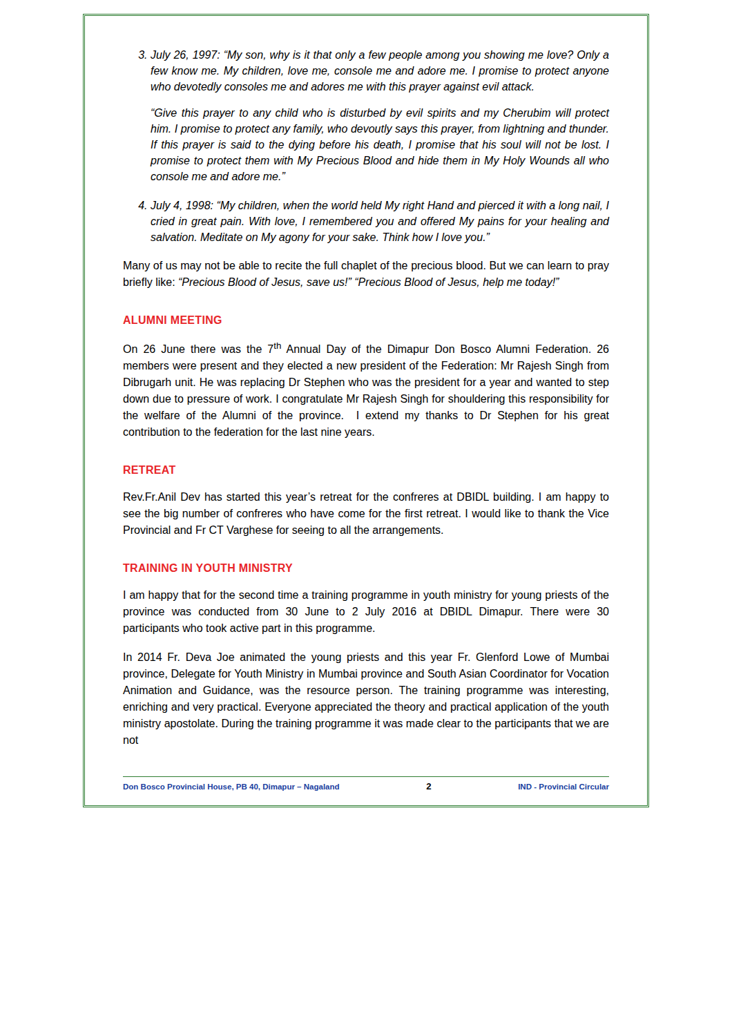July 26, 1997: “My son, why is it that only a few people among you showing me love? Only a few know me. My children, love me, console me and adore me. I promise to protect anyone who devotedly consoles me and adores me with this prayer against evil attack.
“Give this prayer to any child who is disturbed by evil spirits and my Cherubim will protect him. I promise to protect any family, who devoutly says this prayer, from lightning and thunder. If this prayer is said to the dying before his death, I promise that his soul will not be lost. I promise to protect them with My Precious Blood and hide them in My Holy Wounds all who console me and adore me.”
July 4, 1998: “My children, when the world held My right Hand and pierced it with a long nail, I cried in great pain. With love, I remembered you and offered My pains for your healing and salvation. Meditate on My agony for your sake. Think how I love you.”
Many of us may not be able to recite the full chaplet of the precious blood. But we can learn to pray briefly like: “Precious Blood of Jesus, save us!” “Precious Blood of Jesus, help me today!”
ALUMNI MEETING
On 26 June there was the 7th Annual Day of the Dimapur Don Bosco Alumni Federation. 26 members were present and they elected a new president of the Federation: Mr Rajesh Singh from Dibrugarh unit. He was replacing Dr Stephen who was the president for a year and wanted to step down due to pressure of work. I congratulate Mr Rajesh Singh for shouldering this responsibility for the welfare of the Alumni of the province. I extend my thanks to Dr Stephen for his great contribution to the federation for the last nine years.
RETREAT
Rev.Fr.Anil Dev has started this year’s retreat for the confreres at DBIDL building. I am happy to see the big number of confreres who have come for the first retreat. I would like to thank the Vice Provincial and Fr CT Varghese for seeing to all the arrangements.
TRAINING IN YOUTH MINISTRY
I am happy that for the second time a training programme in youth ministry for young priests of the province was conducted from 30 June to 2 July 2016 at DBIDL Dimapur. There were 30 participants who took active part in this programme.
In 2014 Fr. Deva Joe animated the young priests and this year Fr. Glenford Lowe of Mumbai province, Delegate for Youth Ministry in Mumbai province and South Asian Coordinator for Vocation Animation and Guidance, was the resource person. The training programme was interesting, enriching and very practical. Everyone appreciated the theory and practical application of the youth ministry apostolate. During the training programme it was made clear to the participants that we are not
Don Bosco Provincial House, PB 40, Dimapur – Nagaland 2 IND - Provincial Circular